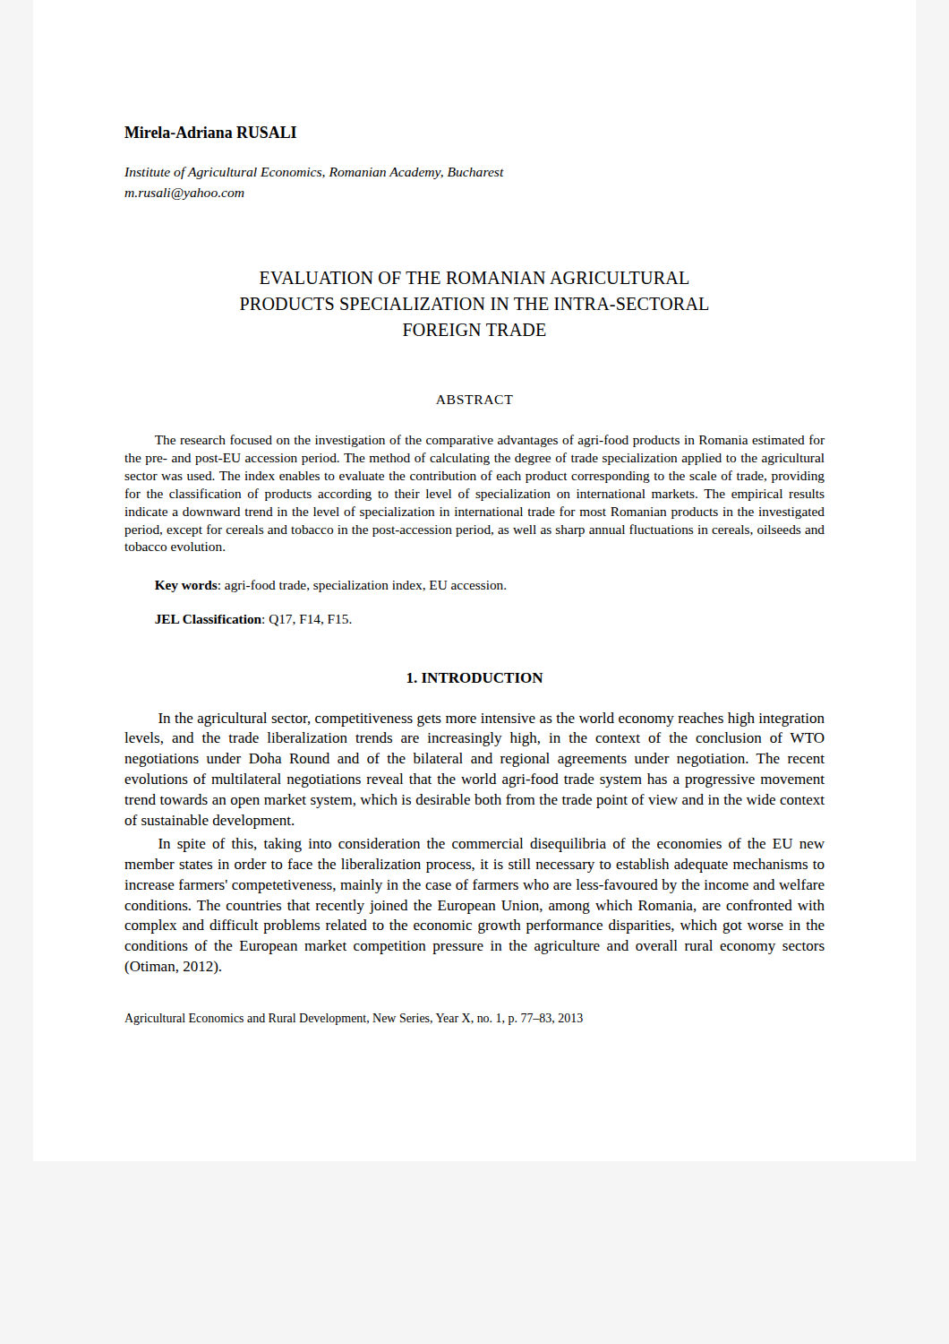Mirela-Adriana RUSALI
Institute of Agricultural Economics, Romanian Academy, Bucharest
m.rusali@yahoo.com
EVALUATION OF THE ROMANIAN AGRICULTURAL
PRODUCTS SPECIALIZATION IN THE INTRA-SECTORAL
FOREIGN TRADE
ABSTRACT
The research focused on the investigation of the comparative advantages of agri-food products in Romania estimated for the pre- and post-EU accession period. The method of calculating the degree of trade specialization applied to the agricultural sector was used. The index enables to evaluate the contribution of each product corresponding to the scale of trade, providing for the classification of products according to their level of specialization on international markets. The empirical results indicate a downward trend in the level of specialization in international trade for most Romanian products in the investigated period, except for cereals and tobacco in the post-accession period, as well as sharp annual fluctuations in cereals, oilseeds and tobacco evolution.
Key words: agri-food trade, specialization index, EU accession.
JEL Classification: Q17, F14, F15.
1. INTRODUCTION
In the agricultural sector, competitiveness gets more intensive as the world economy reaches high integration levels, and the trade liberalization trends are increasingly high, in the context of the conclusion of WTO negotiations under Doha Round and of the bilateral and regional agreements under negotiation. The recent evolutions of multilateral negotiations reveal that the world agri-food trade system has a progressive movement trend towards an open market system, which is desirable both from the trade point of view and in the wide context of sustainable development.
In spite of this, taking into consideration the commercial disequilibria of the economies of the EU new member states in order to face the liberalization process, it is still necessary to establish adequate mechanisms to increase farmers' competetiveness, mainly in the case of farmers who are less-favoured by the income and welfare conditions. The countries that recently joined the European Union, among which Romania, are confronted with complex and difficult problems related to the economic growth performance disparities, which got worse in the conditions of the European market competition pressure in the agriculture and overall rural economy sectors (Otiman, 2012).
Agricultural Economics and Rural Development, New Series, Year X, no. 1, p. 77–83, 2013